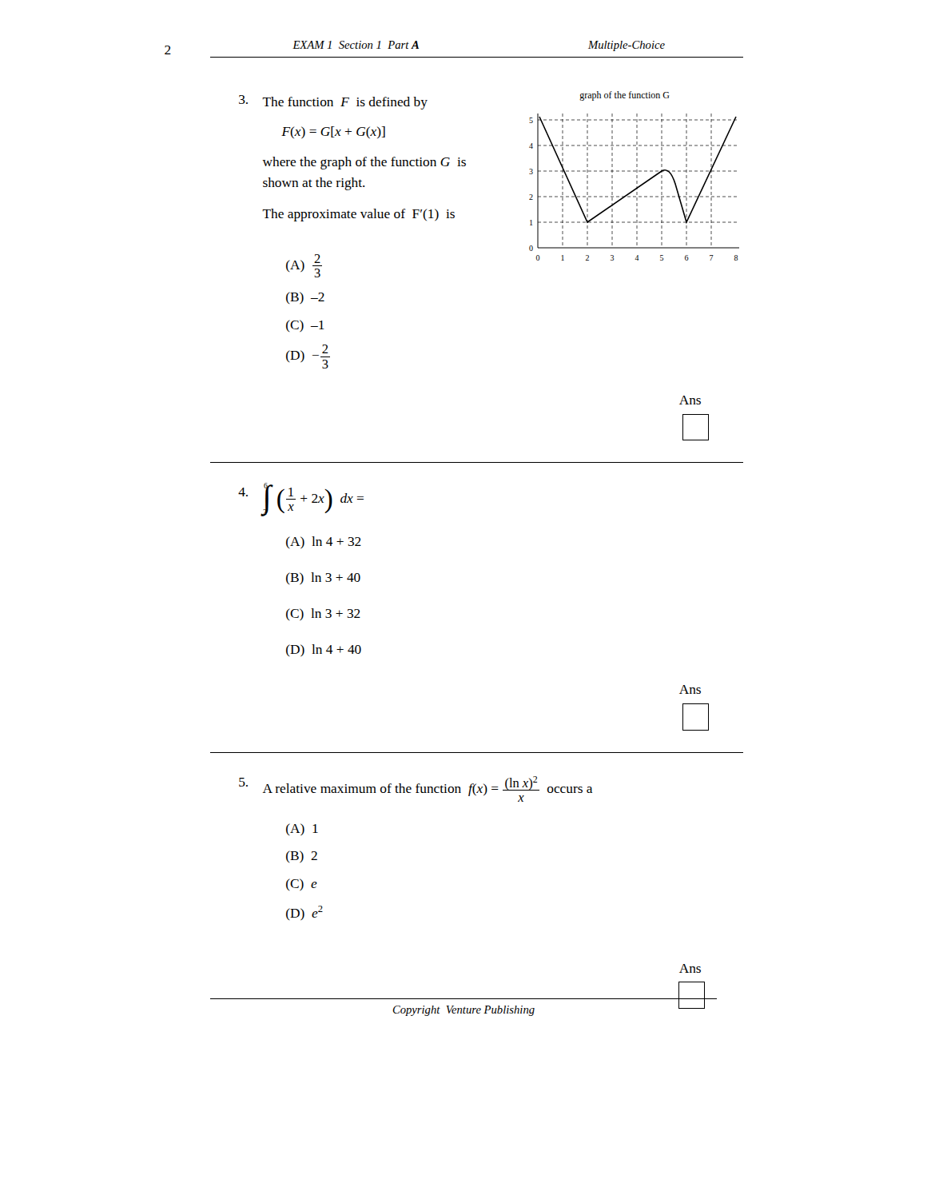2
EXAM 1 Section 1 Part A Multiple-Choice
3.
graph of the function G
5 4 3 2 1 0 0 1 2 3 4 5 6 7 8
The function F is defined by
F(x) = G[x + G(x)]
where the graph of the function G is shown at the right.
The approximate value of F′(1) is
(A) 23
(B) –2
(C) –1
(D) −23
Ans
4.
6 ∫ 2 (1 x + 2x) dx =
(A) ln 4 + 32
(B) ln 3 + 40
(C) ln 3 + 32
(D) ln 4 + 40
Ans
5.
A relative maximum of the function f(x) = (ln x)2 x occurs a
(A) 1
(B) 2
(C) e
(D) e2
Ans
Copyright Venture Publishing